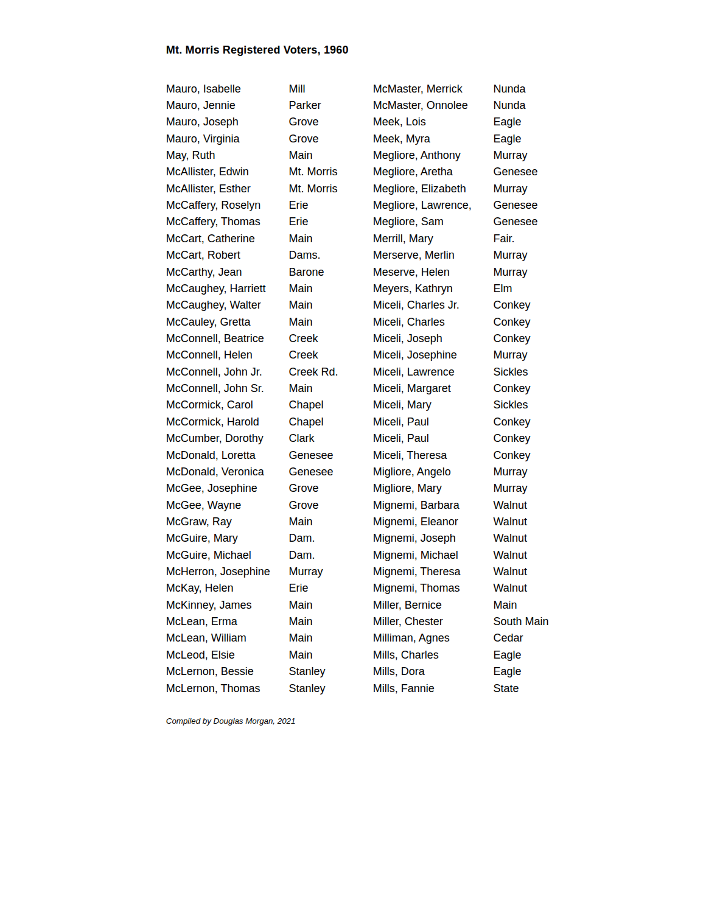Mt. Morris Registered Voters, 1960
| Mauro, Isabelle | Mill | | McMaster, Merrick | Nunda |
| Mauro, Jennie | Parker | | McMaster, Onnolee | Nunda |
| Mauro, Joseph | Grove | | Meek, Lois | Eagle |
| Mauro, Virginia | Grove | | Meek, Myra | Eagle |
| May, Ruth | Main | | Megliore, Anthony | Murray |
| McAllister, Edwin | Mt. Morris | | Megliore, Aretha | Genesee |
| McAllister, Esther | Mt. Morris | | Megliore, Elizabeth | Murray |
| McCaffery, Roselyn | Erie | | Megliore, Lawrence, | Genesee |
| McCaffery, Thomas | Erie | | Megliore, Sam | Genesee |
| McCart, Catherine | Main | | Merrill, Mary | Fair. |
| McCart, Robert | Dams. | | Merserve, Merlin | Murray |
| McCarthy, Jean | Barone | | Meserve, Helen | Murray |
| McCaughey, Harriett | Main | | Meyers, Kathryn | Elm |
| McCaughey, Walter | Main | | Miceli, Charles Jr. | Conkey |
| McCauley, Gretta | Main | | Miceli, Charles | Conkey |
| McConnell, Beatrice | Creek | | Miceli, Joseph | Conkey |
| McConnell, Helen | Creek | | Miceli, Josephine | Murray |
| McConnell, John Jr. | Creek Rd. | | Miceli, Lawrence | Sickles |
| McConnell, John Sr. | Main | | Miceli, Margaret | Conkey |
| McCormick, Carol | Chapel | | Miceli, Mary | Sickles |
| McCormick, Harold | Chapel | | Miceli, Paul | Conkey |
| McCumber, Dorothy | Clark | | Miceli, Paul | Conkey |
| McDonald, Loretta | Genesee | | Miceli, Theresa | Conkey |
| McDonald, Veronica | Genesee | | Migliore, Angelo | Murray |
| McGee, Josephine | Grove | | Migliore, Mary | Murray |
| McGee, Wayne | Grove | | Mignemi, Barbara | Walnut |
| McGraw, Ray | Main | | Mignemi, Eleanor | Walnut |
| McGuire, Mary | Dam. | | Mignemi, Joseph | Walnut |
| McGuire, Michael | Dam. | | Mignemi, Michael | Walnut |
| McHerron, Josephine | Murray | | Mignemi, Theresa | Walnut |
| McKay, Helen | Erie | | Mignemi, Thomas | Walnut |
| McKinney, James | Main | | Miller, Bernice | Main |
| McLean, Erma | Main | | Miller, Chester | South Main |
| McLean, William | Main | | Milliman, Agnes | Cedar |
| McLeod, Elsie | Main | | Mills, Charles | Eagle |
| McLernon, Bessie | Stanley | | Mills, Dora | Eagle |
| McLernon, Thomas | Stanley | | Mills, Fannie | State |
Compiled by Douglas Morgan, 2021